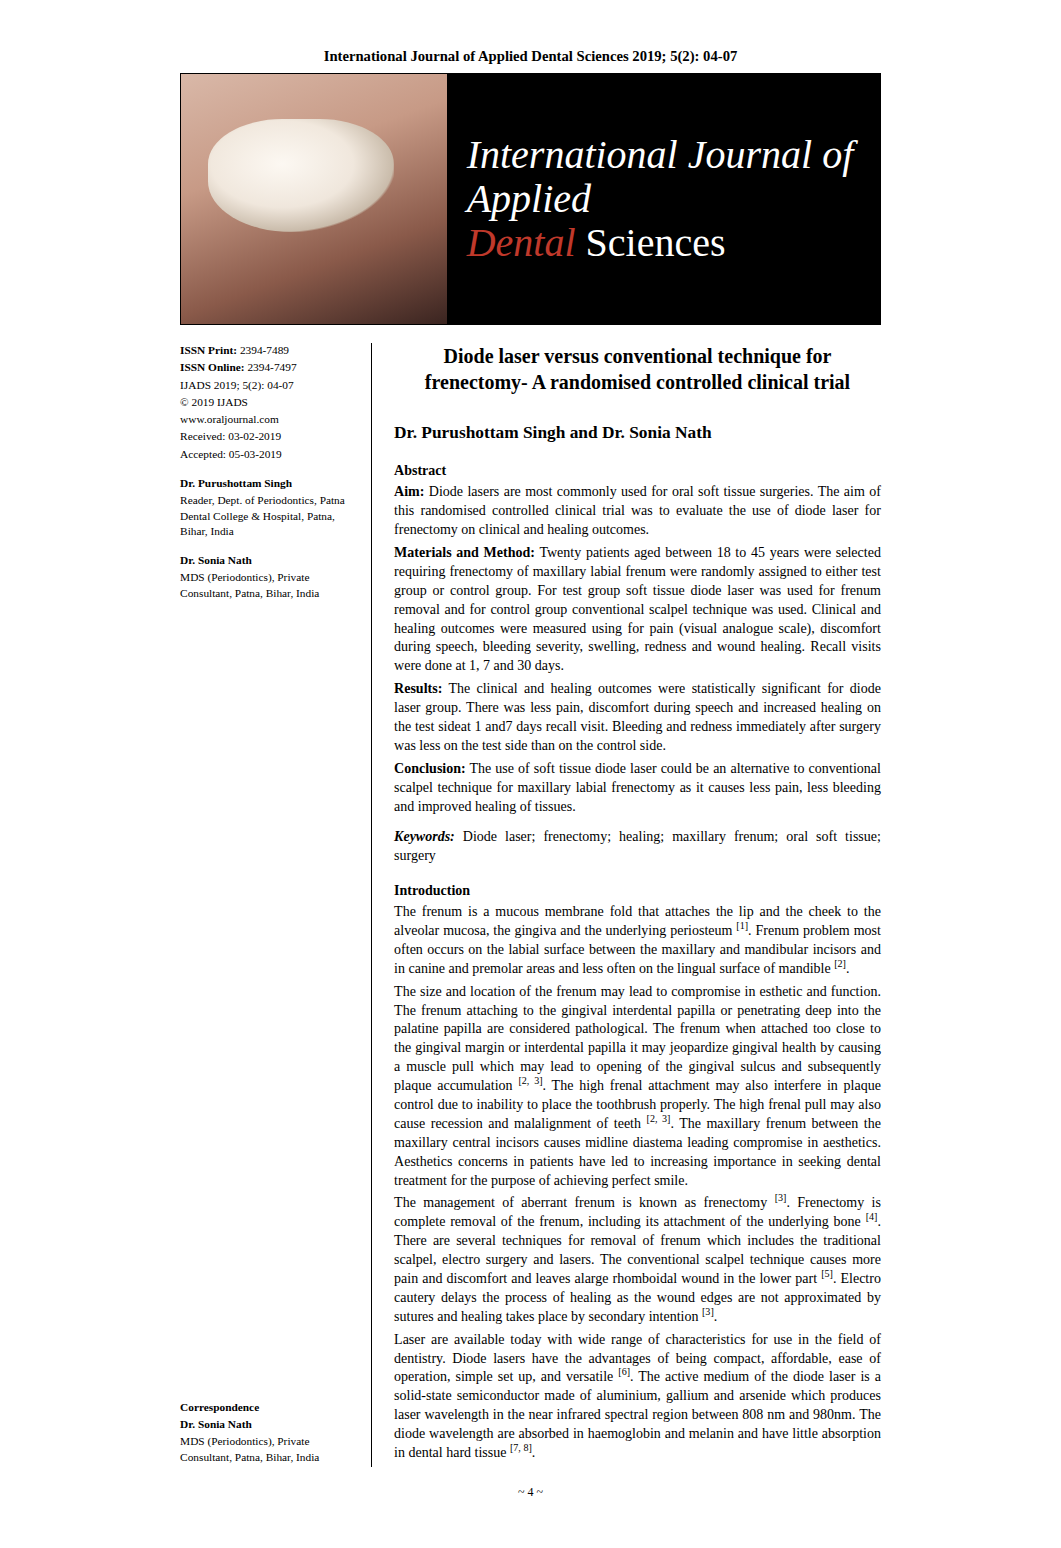International Journal of Applied Dental Sciences 2019; 5(2): 04-07
International Journal of Applied
Dental Sciences
ISSN Print: 2394-7489
ISSN Online: 2394-7497
IJADS 2019; 5(2): 04-07
© 2019 IJADS
www.oraljournal.com
Received: 03-02-2019
Accepted: 05-03-2019
Dr. Purushottam Singh
Reader, Dept. of Periodontics, Patna Dental College & Hospital, Patna, Bihar, India
Dr. Sonia Nath
MDS (Periodontics), Private Consultant, Patna, Bihar, India
Correspondence
Dr. Sonia Nath
MDS (Periodontics), Private Consultant, Patna, Bihar, India
Diode laser versus conventional technique for frenectomy- A randomised controlled clinical trial
Dr. Purushottam Singh and Dr. Sonia Nath
Abstract
Aim: Diode lasers are most commonly used for oral soft tissue surgeries. The aim of this randomised controlled clinical trial was to evaluate the use of diode laser for frenectomy on clinical and healing outcomes.
Materials and Method: Twenty patients aged between 18 to 45 years were selected requiring frenectomy of maxillary labial frenum were randomly assigned to either test group or control group. For test group soft tissue diode laser was used for frenum removal and for control group conventional scalpel technique was used. Clinical and healing outcomes were measured using for pain (visual analogue scale), discomfort during speech, bleeding severity, swelling, redness and wound healing. Recall visits were done at 1, 7 and 30 days.
Results: The clinical and healing outcomes were statistically significant for diode laser group. There was less pain, discomfort during speech and increased healing on the test sideat 1 and7 days recall visit. Bleeding and redness immediately after surgery was less on the test side than on the control side.
Conclusion: The use of soft tissue diode laser could be an alternative to conventional scalpel technique for maxillary labial frenectomy as it causes less pain, less bleeding and improved healing of tissues.
Keywords: Diode laser; frenectomy; healing; maxillary frenum; oral soft tissue; surgery
Introduction
The frenum is a mucous membrane fold that attaches the lip and the cheek to the alveolar mucosa, the gingiva and the underlying periosteum [1]. Frenum problem most often occurs on the labial surface between the maxillary and mandibular incisors and in canine and premolar areas and less often on the lingual surface of mandible [2].
The size and location of the frenum may lead to compromise in esthetic and function. The frenum attaching to the gingival interdental papilla or penetrating deep into the palatine papilla are considered pathological. The frenum when attached too close to the gingival margin or interdental papilla it may jeopardize gingival health by causing a muscle pull which may lead to opening of the gingival sulcus and subsequently plaque accumulation [2, 3]. The high frenal attachment may also interfere in plaque control due to inability to place the toothbrush properly. The high frenal pull may also cause recession and malalignment of teeth [2, 3]. The maxillary frenum between the maxillary central incisors causes midline diastema leading compromise in aesthetics. Aesthetics concerns in patients have led to increasing importance in seeking dental treatment for the purpose of achieving perfect smile.
The management of aberrant frenum is known as frenectomy [3]. Frenectomy is complete removal of the frenum, including its attachment of the underlying bone [4]. There are several techniques for removal of frenum which includes the traditional scalpel, electro surgery and lasers. The conventional scalpel technique causes more pain and discomfort and leaves alarge rhomboidal wound in the lower part [5]. Electro cautery delays the process of healing as the wound edges are not approximated by sutures and healing takes place by secondary intention [3].
Laser are available today with wide range of characteristics for use in the field of dentistry. Diode lasers have the advantages of being compact, affordable, ease of operation, simple set up, and versatile [6]. The active medium of the diode laser is a solid-state semiconductor made of aluminium, gallium and arsenide which produces laser wavelength in the near infrared spectral region between 808 nm and 980nm. The diode wavelength are absorbed in haemoglobin and melanin and have little absorption in dental hard tissue [7, 8].
~ 4 ~